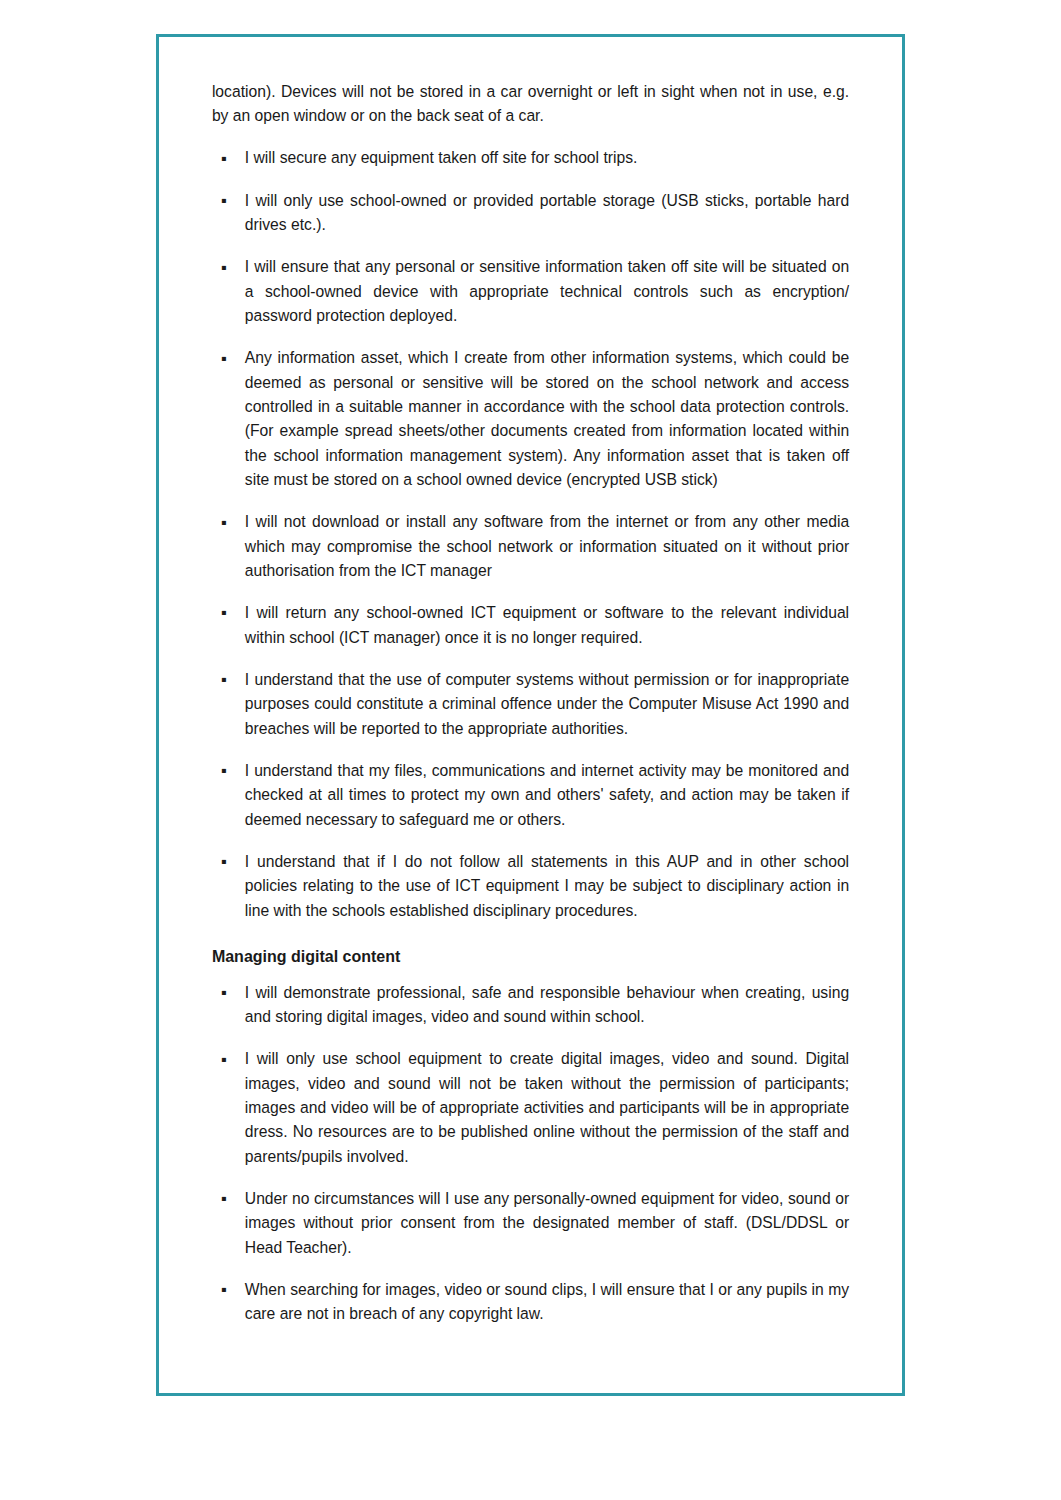location). Devices will not be stored in a car overnight or left in sight when not in use, e.g. by an open window or on the back seat of a car.
I will secure any equipment taken off site for school trips.
I will only use school-owned or provided portable storage (USB sticks, portable hard drives etc.).
I will ensure that any personal or sensitive information taken off site will be situated on a school-owned device with appropriate technical controls such as encryption/ password protection deployed.
Any information asset, which I create from other information systems, which could be deemed as personal or sensitive will be stored on the school network and access controlled in a suitable manner in accordance with the school data protection controls. (For example spread sheets/other documents created from information located within the school information management system). Any information asset that is taken off site must be stored on a school owned device (encrypted USB stick)
I will not download or install any software from the internet or from any other media which may compromise the school network or information situated on it without prior authorisation from the ICT manager
I will return any school-owned ICT equipment or software to the relevant individual within school (ICT manager) once it is no longer required.
I understand that the use of computer systems without permission or for inappropriate purposes could constitute a criminal offence under the Computer Misuse Act 1990 and breaches will be reported to the appropriate authorities.
I understand that my files, communications and internet activity may be monitored and checked at all times to protect my own and others' safety, and action may be taken if deemed necessary to safeguard me or others.
I understand that if I do not follow all statements in this AUP and in other school policies relating to the use of ICT equipment I may be subject to disciplinary action in line with the schools established disciplinary procedures.
Managing digital content
I will demonstrate professional, safe and responsible behaviour when creating, using and storing digital images, video and sound within school.
I will only use school equipment to create digital images, video and sound. Digital images, video and sound will not be taken without the permission of participants; images and video will be of appropriate activities and participants will be in appropriate dress. No resources are to be published online without the permission of the staff and parents/pupils involved.
Under no circumstances will I use any personally-owned equipment for video, sound or images without prior consent from the designated member of staff. (DSL/DDSL or Head Teacher).
When searching for images, video or sound clips, I will ensure that I or any pupils in my care are not in breach of any copyright law.